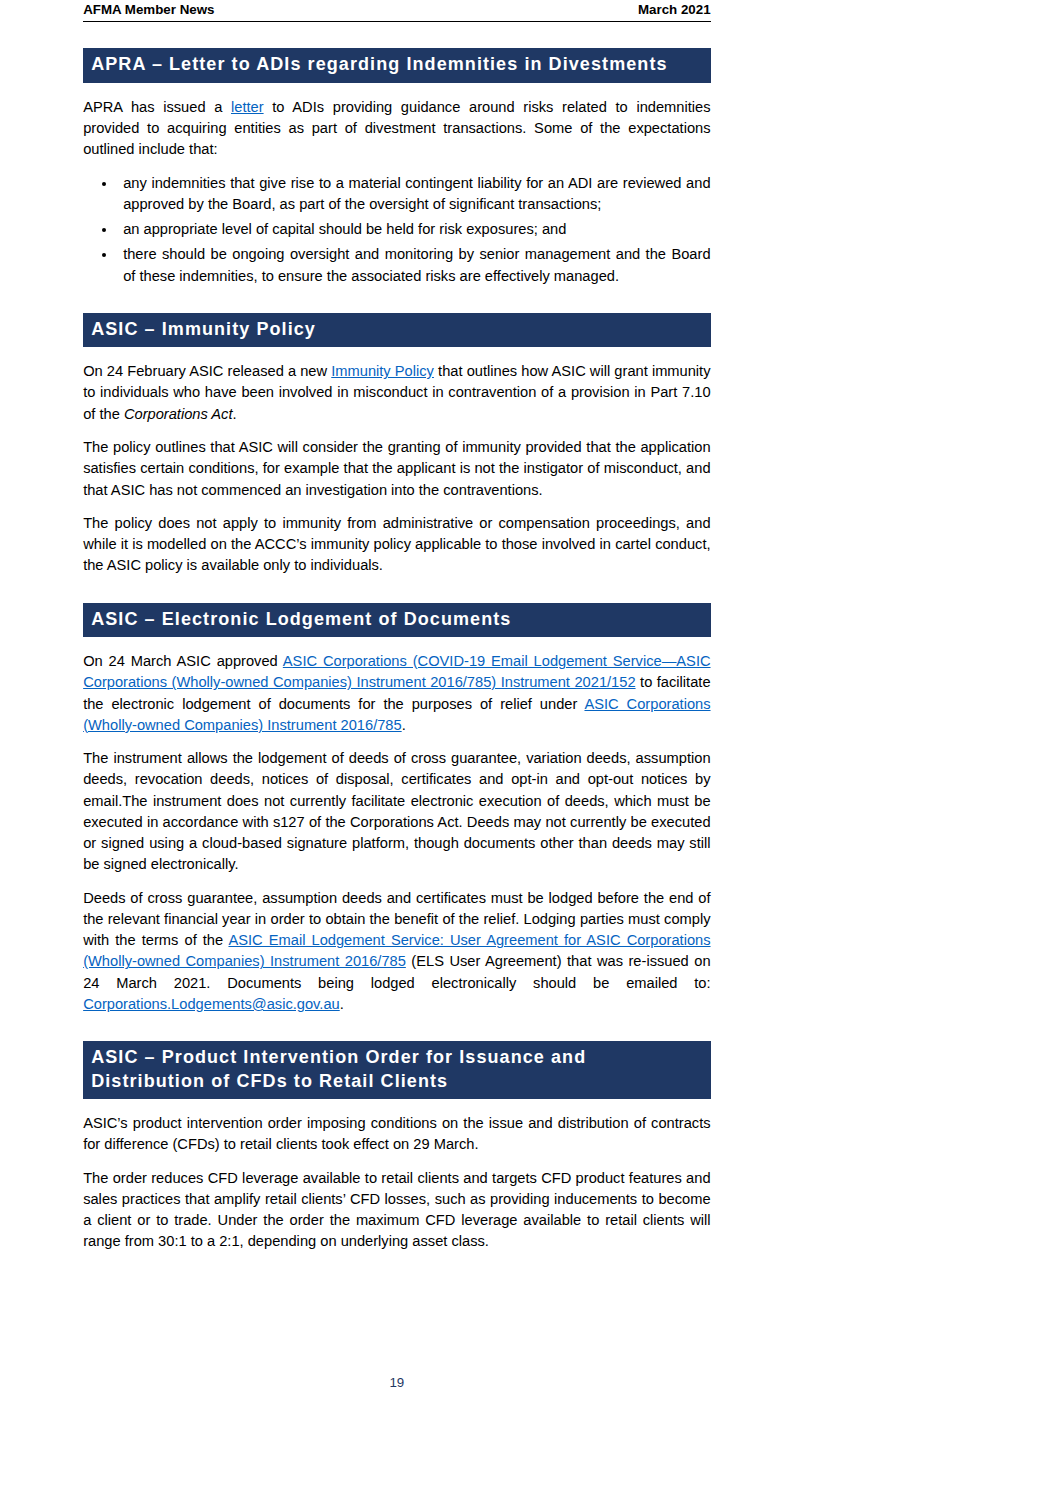AFMA Member News March 2021
APRA – Letter to ADIs regarding Indemnities in Divestments
APRA has issued a letter to ADIs providing guidance around risks related to indemnities provided to acquiring entities as part of divestment transactions. Some of the expectations outlined include that:
any indemnities that give rise to a material contingent liability for an ADI are reviewed and approved by the Board, as part of the oversight of significant transactions;
an appropriate level of capital should be held for risk exposures; and
there should be ongoing oversight and monitoring by senior management and the Board of these indemnities, to ensure the associated risks are effectively managed.
ASIC – Immunity Policy
On 24 February ASIC released a new Immunity Policy that outlines how ASIC will grant immunity to individuals who have been involved in misconduct in contravention of a provision in Part 7.10 of the Corporations Act.
The policy outlines that ASIC will consider the granting of immunity provided that the application satisfies certain conditions, for example that the applicant is not the instigator of misconduct, and that ASIC has not commenced an investigation into the contraventions.
The policy does not apply to immunity from administrative or compensation proceedings, and while it is modelled on the ACCC’s immunity policy applicable to those involved in cartel conduct, the ASIC policy is available only to individuals.
ASIC – Electronic Lodgement of Documents
On 24 March ASIC approved ASIC Corporations (COVID-19 Email Lodgement Service—ASIC Corporations (Wholly-owned Companies) Instrument 2016/785) Instrument 2021/152 to facilitate the electronic lodgement of documents for the purposes of relief under ASIC Corporations (Wholly-owned Companies) Instrument 2016/785.
The instrument allows the lodgement of deeds of cross guarantee, variation deeds, assumption deeds, revocation deeds, notices of disposal, certificates and opt-in and opt-out notices by email.The instrument does not currently facilitate electronic execution of deeds, which must be executed in accordance with s127 of the Corporations Act. Deeds may not currently be executed or signed using a cloud-based signature platform, though documents other than deeds may still be signed electronically.
Deeds of cross guarantee, assumption deeds and certificates must be lodged before the end of the relevant financial year in order to obtain the benefit of the relief. Lodging parties must comply with the terms of the ASIC Email Lodgement Service: User Agreement for ASIC Corporations (Wholly-owned Companies) Instrument 2016/785 (ELS User Agreement) that was re-issued on 24 March 2021. Documents being lodged electronically should be emailed to: Corporations.Lodgements@asic.gov.au.
ASIC – Product Intervention Order for Issuance and Distribution of CFDs to Retail Clients
ASIC’s product intervention order imposing conditions on the issue and distribution of contracts for difference (CFDs) to retail clients took effect on 29 March.
The order reduces CFD leverage available to retail clients and targets CFD product features and sales practices that amplify retail clients’ CFD losses, such as providing inducements to become a client or to trade. Under the order the maximum CFD leverage available to retail clients will range from 30:1 to a 2:1, depending on underlying asset class.
19